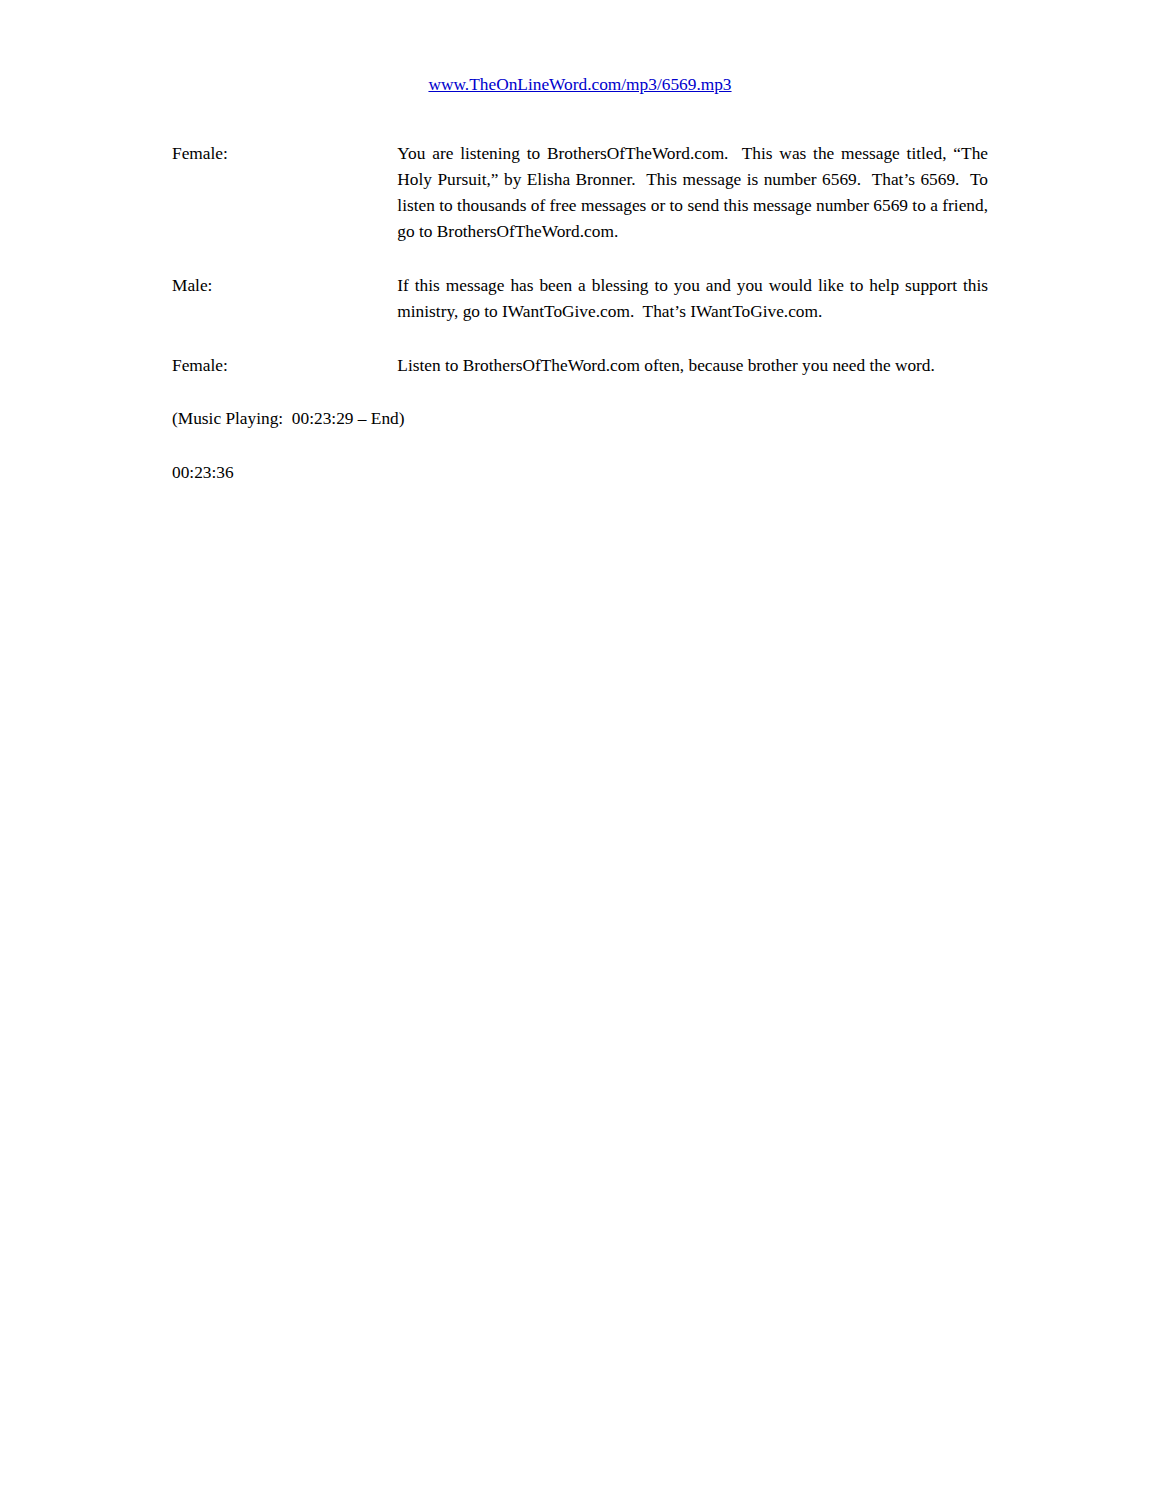www.TheOnLineWord.com/mp3/6569.mp3
Female:
You are listening to BrothersOfTheWord.com. This was the message titled, “The Holy Pursuit,” by Elisha Bronner. This message is number 6569. That’s 6569. To listen to thousands of free messages or to send this message number 6569 to a friend, go to BrothersOfTheWord.com.
Male:
If this message has been a blessing to you and you would like to help support this ministry, go to IWantToGive.com. That’s IWantToGive.com.
Female:
Listen to BrothersOfTheWord.com often, because brother you need the word.
(Music Playing: 00:23:29 – End)
00:23:36